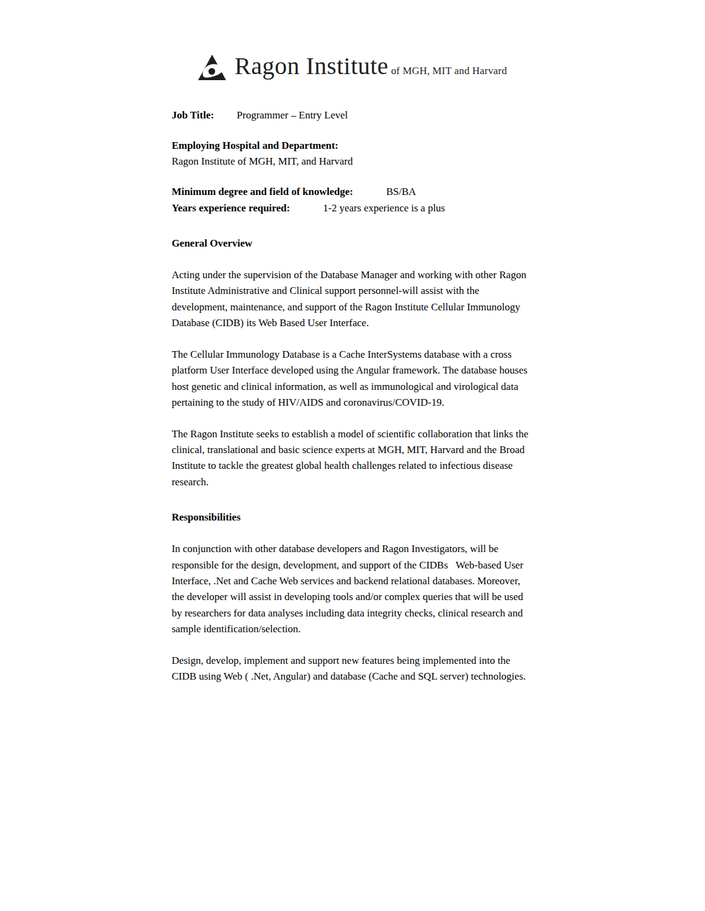Ragon Institute of MGH, MIT and Harvard
Job Title: Programmer – Entry Level
Employing Hospital and Department:
Ragon Institute of MGH, MIT, and Harvard
Minimum degree and field of knowledge: BS/BA
Years experience required: 1-2 years experience is a plus
General Overview
Acting under the supervision of the Database Manager and working with other Ragon Institute Administrative and Clinical support personnel-will assist with the development, maintenance, and support of the Ragon Institute Cellular Immunology Database (CIDB) its Web Based User Interface.
The Cellular Immunology Database is a Cache InterSystems database with a cross platform User Interface developed using the Angular framework. The database houses host genetic and clinical information, as well as immunological and virological data pertaining to the study of HIV/AIDS and coronavirus/COVID-19.
The Ragon Institute seeks to establish a model of scientific collaboration that links the clinical, translational and basic science experts at MGH, MIT, Harvard and the Broad Institute to tackle the greatest global health challenges related to infectious disease research.
Responsibilities
In conjunction with other database developers and Ragon Investigators, will be responsible for the design, development, and support of the CIDBs Web-based User Interface, .Net and Cache Web services and backend relational databases. Moreover, the developer will assist in developing tools and/or complex queries that will be used by researchers for data analyses including data integrity checks, clinical research and sample identification/selection.
Design, develop, implement and support new features being implemented into the CIDB using Web ( .Net, Angular) and database (Cache and SQL server) technologies.